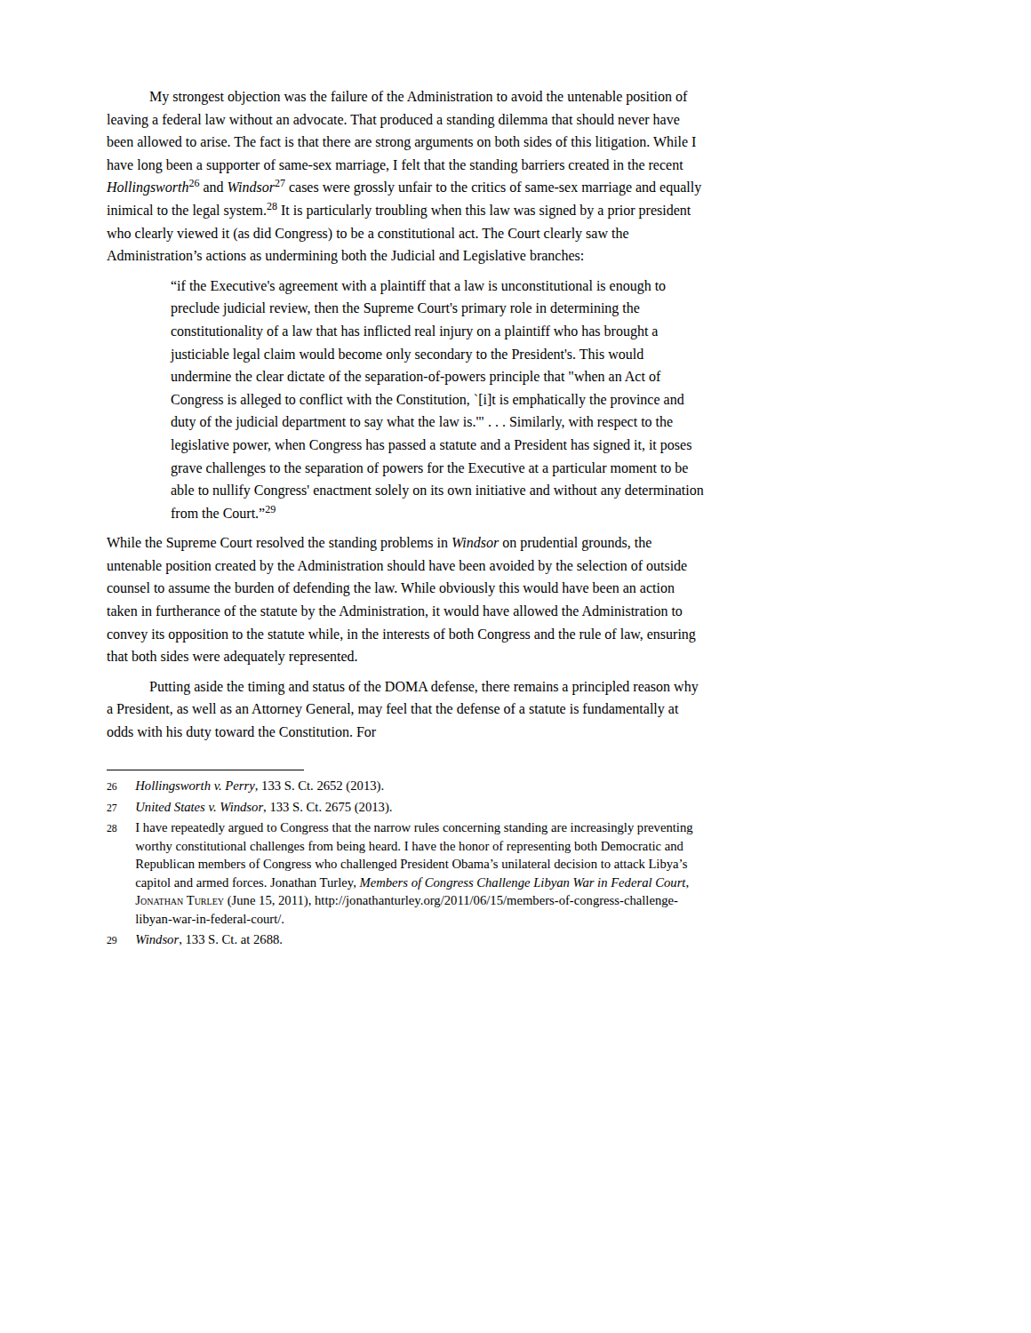My strongest objection was the failure of the Administration to avoid the untenable position of leaving a federal law without an advocate. That produced a standing dilemma that should never have been allowed to arise. The fact is that there are strong arguments on both sides of this litigation. While I have long been a supporter of same-sex marriage, I felt that the standing barriers created in the recent Hollingsworth26 and Windsor27 cases were grossly unfair to the critics of same-sex marriage and equally inimical to the legal system.28 It is particularly troubling when this law was signed by a prior president who clearly viewed it (as did Congress) to be a constitutional act. The Court clearly saw the Administration’s actions as undermining both the Judicial and Legislative branches:
“if the Executive's agreement with a plaintiff that a law is unconstitutional is enough to preclude judicial review, then the Supreme Court's primary role in determining the constitutionality of a law that has inflicted real injury on a plaintiff who has brought a justiciable legal claim would become only secondary to the President's. This would undermine the clear dictate of the separation-of-powers principle that "when an Act of Congress is alleged to conflict with the Constitution, `[i]t is emphatically the province and duty of the judicial department to say what the law is.'" . . . Similarly, with respect to the legislative power, when Congress has passed a statute and a President has signed it, it poses grave challenges to the separation of powers for the Executive at a particular moment to be able to nullify Congress' enactment solely on its own initiative and without any determination from the Court.”29
While the Supreme Court resolved the standing problems in Windsor on prudential grounds, the untenable position created by the Administration should have been avoided by the selection of outside counsel to assume the burden of defending the law. While obviously this would have been an action taken in furtherance of the statute by the Administration, it would have allowed the Administration to convey its opposition to the statute while, in the interests of both Congress and the rule of law, ensuring that both sides were adequately represented.
Putting aside the timing and status of the DOMA defense, there remains a principled reason why a President, as well as an Attorney General, may feel that the defense of a statute is fundamentally at odds with his duty toward the Constitution. For
26
Hollingsworth v. Perry, 133 S. Ct. 2652 (2013).
27
United States v. Windsor, 133 S. Ct. 2675 (2013).
28
I have repeatedly argued to Congress that the narrow rules concerning standing are increasingly preventing worthy constitutional challenges from being heard. I have the honor of representing both Democratic and Republican members of Congress who challenged President Obama’s unilateral decision to attack Libya’s capitol and armed forces. Jonathan Turley, Members of Congress Challenge Libyan War in Federal Court, Jonathan Turley (June 15, 2011), http://jonathanturley.org/2011/06/15/members-of-congress-challenge-libyan-war-in-federal-court/.
29
Windsor, 133 S. Ct. at 2688.